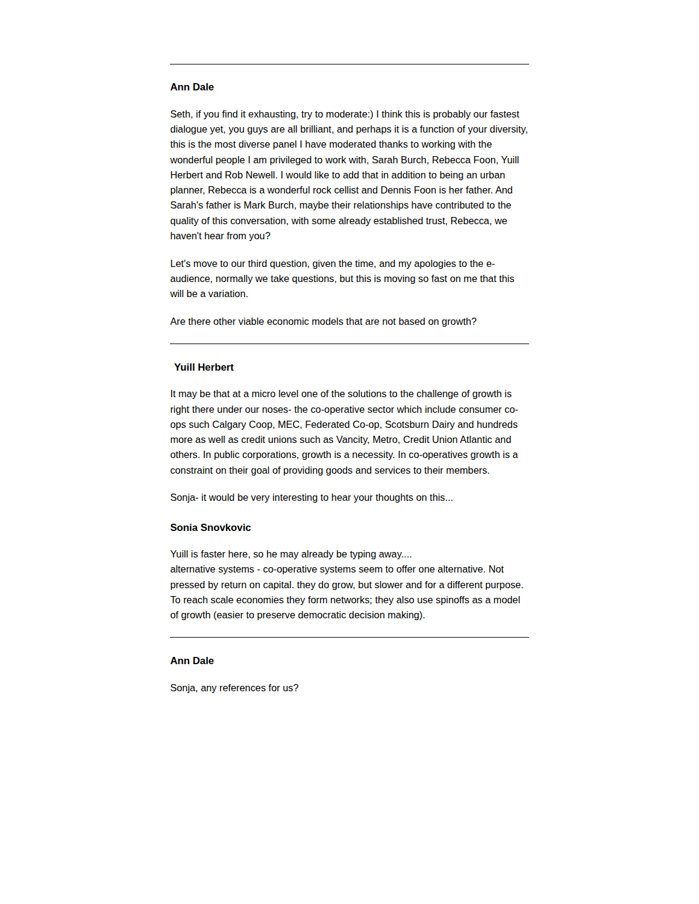Ann Dale
Seth, if you find it exhausting, try to moderate:) I think this is probably our fastest dialogue yet, you guys are all brilliant, and perhaps it is a function of your diversity, this is the most diverse panel I have moderated thanks to working with the wonderful people I am privileged to work with, Sarah Burch, Rebecca Foon, Yuill Herbert and Rob Newell. I would like to add that in addition to being an urban planner, Rebecca is a wonderful rock cellist and Dennis Foon is her father. And Sarah's father is Mark Burch, maybe their relationships have contributed to the quality of this conversation, with some already established trust, Rebecca, we haven't hear from you?
Let's move to our third question, given the time, and my apologies to the e-audience, normally we take questions, but this is moving so fast on me that this will be a variation.
Are there other viable economic models that are not based on growth?
Yuill Herbert
It may be that at a micro level one of the solutions to the challenge of growth is right there under our noses- the co-operative sector which include consumer co-ops such Calgary Coop, MEC, Federated Co-op, Scotsburn Dairy and hundreds more as well as credit unions such as Vancity, Metro, Credit Union Atlantic and others. In public corporations, growth is a necessity. In co-operatives growth is a constraint on their goal of providing goods and services to their members.
Sonja- it would be very interesting to hear your thoughts on this...
Sonia Snovkovic
Yuill is faster here, so he may already be typing away....
alternative systems - co-operative systems seem to offer one alternative. Not pressed by return on capital. they do grow, but slower and for a different purpose. To reach scale economies they form networks; they also use spinoffs as a model of growth (easier to preserve democratic decision making).
Ann Dale
Sonja, any references for us?